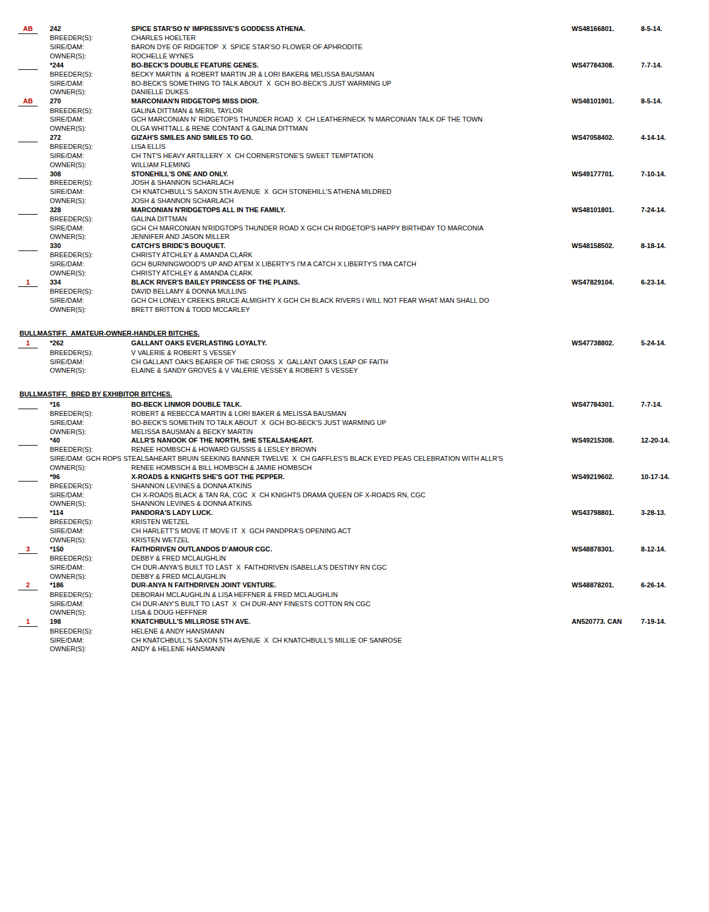| AB | 242 | SPICE STAR'SO N' IMPRESSIVE'S GODDESS ATHENA. | WS48166801. | 8-5-14. |
| | BREEDER(S): | CHARLES HOELTER |
| | SIRE/DAM: | BARON DYE OF RIDGETOP X SPICE STAR'SO FLOWER OF APHRODITE |
| | OWNER(S): | ROCHELLE WYNES |
| | *244 | BO-BECK'S DOUBLE FEATURE GENES. | WS47784308. | 7-7-14. |
| | BREEDER(S): | BECKY MARTIN & ROBERT MARTIN JR & LORI BAKER& MELISSA BAUSMAN |
| | SIRE/DAM: | BO-BECK'S SOMETHING TO TALK ABOUT X GCH BO-BECK'S JUST WARMING UP |
| | OWNER(S): | DANIELLE DUKES |
| AB | 270 | MARCONIAN'N RIDGETOPS MISS DIOR. | WS48101901. | 8-5-14. |
| | BREEDER(S): | GALINA DITTMAN & MERIL TAYLOR |
| | SIRE/DAM: | GCH MARCONIAN N' RIDGETOPS THUNDER ROAD X CH LEATHERNECK 'N MARCONIAN TALK OF THE TOWN |
| | OWNER(S): | OLGA WHITTALL & RENE CONTANT & GALINA DITTMAN |
| | 272 | GIZAH'S SMILES AND SMILES TO GO. | WS47058402. | 4-14-14. |
| | BREEDER(S): | LISA ELLIS |
| | SIRE/DAM: | CH TNT'S HEAVY ARTILLERY X CH CORNERSTONE'S SWEET TEMPTATION |
| | OWNER(S): | WILLIAM FLEMING |
| | 308 | STONEHILL'S ONE AND ONLY. | WS49177701. | 7-10-14. |
| | BREEDER(S): | JOSH & SHANNON SCHARLACH |
| | SIRE/DAM: | CH KNATCHBULL'S SAXON 5TH AVENUE X GCH STONEHILL'S ATHENA MILDRED |
| | OWNER(S): | JOSH & SHANNON SCHARLACH |
| | 328 | MARCONIAN N'RIDGETOPS ALL IN THE FAMILY. | WS48101801. | 7-24-14. |
| | BREEDER(S): | GALINA DITTMAN |
| | SIRE/DAM: | GCH CH MARCONIAN N'RIDGTOPS THUNDER ROAD X GCH CH RIDGETOP'S HAPPY BIRTHDAY TO MARCONIA |
| | OWNER(S): | JENNIFER AND JASON MILLER |
| | 330 | CATCH'S BRIDE'S BOUQUET. | WS48158502. | 8-18-14. |
| | BREEDER(S): | CHRISTY ATCHLEY & AMANDA CLARK |
| | SIRE/DAM: | GCH BURNINGWOOD'S UP AND AT'EM X LIBERTY'S I'M A CATCH X LIBERTY'S I'MA CATCH |
| | OWNER(S): | CHRISTY ATCHLEY & AMANDA CLARK |
| 1 | 334 | BLACK RIVER'S BAILEY PRINCESS OF THE PLAINS. | WS47829104. | 6-23-14. |
| | BREEDER(S): | DAVID BELLAMY & DONNA MULLINS |
| | SIRE/DAM: | GCH CH LONELY CREEKS BRUCE ALMIGHTY X GCH CH BLACK RIVERS I WILL NOT FEAR WHAT MAN SHALL DO |
| | OWNER(S): | BRETT BRITTON & TODD MCCARLEY |
| BULLMASTIFF. AMATEUR-OWNER-HANDLER BITCHES. |
| 1 | *262 | GALLANT OAKS EVERLASTING LOYALTY. | WS47738802. | 5-24-14. |
| | BREEDER(S): | V VALERIE & ROBERT S VESSEY |
| | SIRE/DAM: | CH GALLANT OAKS BEARER OF THE CROSS X GALLANT OAKS LEAP OF FAITH |
| | OWNER(S): | ELAINE & SANDY GROVES & V VALERIE VESSEY & ROBERT S VESSEY |
| BULLMASTIFF. BRED BY EXHIBITOR BITCHES. |
| | *16 | BO-BECK LINMOR DOUBLE TALK. | WS47784301. | 7-7-14. |
| | BREEDER(S): | ROBERT & REBECCA MARTIN & LORI BAKER & MELISSA BAUSMAN |
| | SIRE/DAM: | BO-BECK'S SOMETHIN TO TALK ABOUT X GCH BO-BECK'S JUST WARMING UP |
| | OWNER(S): | MELISSA BAUSMAN & BECKY MARTIN |
| | *40 | ALLR'S NANOOK OF THE NORTH, SHE STEALSAHEART. | WS49215308. | 12-20-14. |
| | BREEDER(S): | RENEE HOMBSCH & HOWARD GUSSIS & LESLEY BROWN |
| | SIRE/DAM: GCH ROPS STEALSAHEART BRUIN SEEKING BANNER TWELVE X CH GAFFLES'S BLACK EYED PEAS CELEBRATION WITH ALLR'S |
| | OWNER(S): | RENEE HOMBSCH & BILL HOMBSCH & JAMIE HOMBSCH |
| | *96 | X-ROADS & KNIGHTS SHE'S GOT THE PEPPER. | WS49219602. | 10-17-14. |
| | BREEDER(S): | SHANNON LEVINES & DONNA ATKINS |
| | SIRE/DAM: | CH X-ROADS BLACK & TAN RA, CGC X CH KNIGHTS DRAMA QUEEN OF X-ROADS RN, CGC |
| | OWNER(S): | SHANNON LEVINES & DONNA ATKINS |
| | *114 | PANDORA'S LADY LUCK. | WS43798801. | 3-28-13. |
| | BREEDER(S): | KRISTEN WETZEL |
| | SIRE/DAM: | CH HARLETT'S MOVE IT MOVE IT X GCH PANDPRA'S OPENING ACT |
| | OWNER(S): | KRISTEN WETZEL |
| 3 | *150 | FAITHDRIVEN OUTLANDOS D'AMOUR CGC. | WS48878301. | 8-12-14. |
| | BREEDER(S): | DEBBY & FRED MCLAUGHLIN |
| | SIRE/DAM: | CH DUR-ANYA'S BUILT TO LAST X FAITHDRIVEN ISABELLA'S DESTINY RN CGC |
| | OWNER(S): | DEBBY & FRED MCLAUGHLIN |
| 2 | *186 | DUR-ANYA N FAITHDRIVEN JOINT VENTURE. | WS48878201. | 6-26-14. |
| | BREEDER(S): | DEBORAH MCLAUGHLIN & LISA HEFFNER & FRED MCLAUGHLIN |
| | SIRE/DAM: | CH DUR-ANY'S BUILT TO LAST X CH DUR-ANY FINESTS COTTON RN CGC |
| | OWNER(S): | LISA & DOUG HEFFNER |
| 1 | 198 | KNATCHBULL'S MILLROSE 5TH AVE. | AN520773. CAN | 7-19-14. |
| | BREEDER(S): | HELENE & ANDY HANSMANN |
| | SIRE/DAM: | CH KNATCHBULL'S SAXON 5TH AVENUE X CH KNATCHBULL'S MILLIE OF SANROSE |
| | OWNER(S): | ANDY & HELENE HANSMANN |